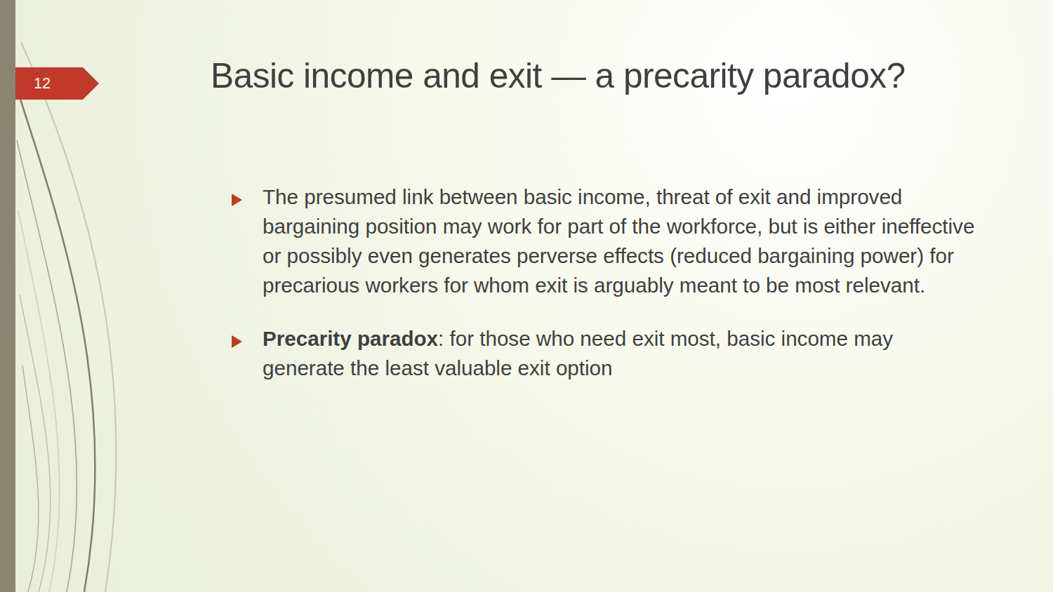12
Basic income and exit — a precarity paradox?
The presumed link between basic income, threat of exit and improved bargaining position may work for part of the workforce, but is either ineffective or possibly even generates perverse effects (reduced bargaining power) for precarious workers for whom exit is arguably meant to be most relevant.
Precarity paradox: for those who need exit most, basic income may generate the least valuable exit option